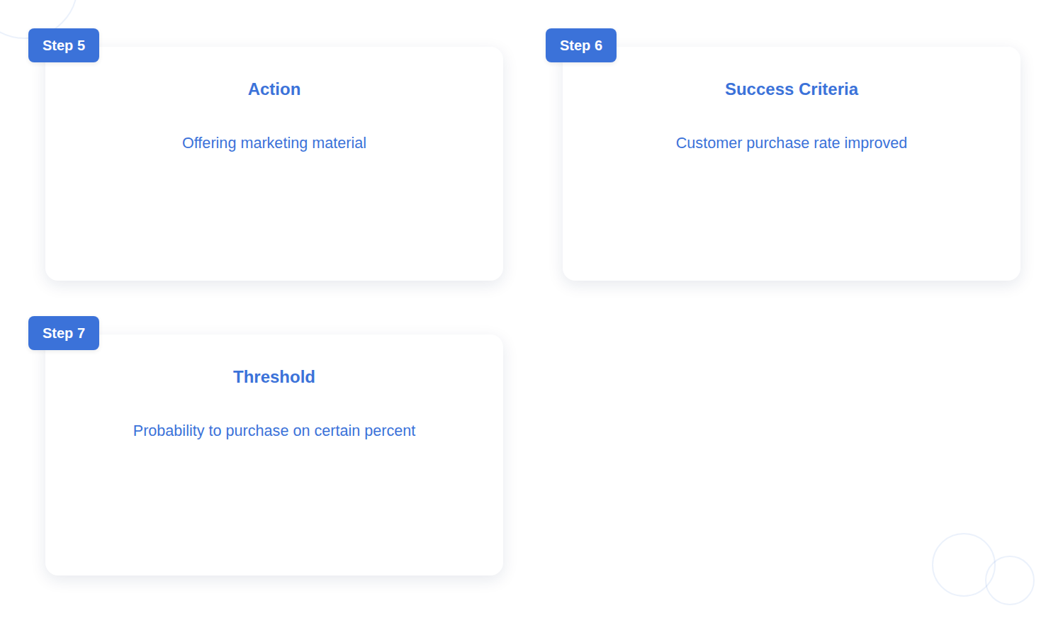Step 5
Action
Offering marketing material
Step 6
Success Criteria
Customer purchase rate improved
Step 7
Threshold
Probability to purchase on certain percent